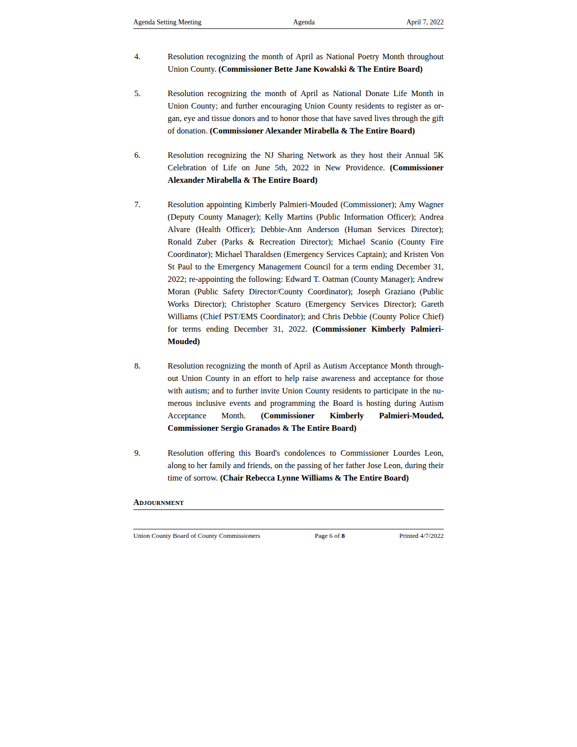Agenda Setting Meeting
Agenda
April 7, 2022
4. Resolution recognizing the month of April as National Poetry Month throughout Union County. (Commissioner Bette Jane Kowalski & The Entire Board)
5. Resolution recognizing the month of April as National Donate Life Month in Union County; and further encouraging Union County residents to register as organ, eye and tissue donors and to honor those that have saved lives through the gift of donation. (Commissioner Alexander Mirabella & The Entire Board)
6. Resolution recognizing the NJ Sharing Network as they host their Annual 5K Celebration of Life on June 5th, 2022 in New Providence. (Commissioner Alexander Mirabella & The Entire Board)
7. Resolution appointing Kimberly Palmieri-Mouded (Commissioner); Amy Wagner (Deputy County Manager); Kelly Martins (Public Information Officer); Andrea Alvare (Health Officer); Debbie-Ann Anderson (Human Services Director); Ronald Zuber (Parks & Recreation Director); Michael Scanio (County Fire Coordinator); Michael Tharaldsen (Emergency Services Captain); and Kristen Von St Paul to the Emergency Management Council for a term ending December 31, 2022; re-appointing the following: Edward T. Oatman (County Manager); Andrew Moran (Public Safety Director/County Coordinator); Joseph Graziano (Public Works Director); Christopher Scaturo (Emergency Services Director); Gareth Williams (Chief PST/EMS Coordinator); and Chris Debbie (County Police Chief) for terms ending December 31, 2022. (Commissioner Kimberly Palmieri-Mouded)
8. Resolution recognizing the month of April as Autism Acceptance Month throughout Union County in an effort to help raise awareness and acceptance for those with autism; and to further invite Union County residents to participate in the numerous inclusive events and programming the Board is hosting during Autism Acceptance Month. (Commissioner Kimberly Palmieri-Mouded, Commissioner Sergio Granados & The Entire Board)
9. Resolution offering this Board's condolences to Commissioner Lourdes Leon, along to her family and friends, on the passing of her father Jose Leon, during their time of sorrow. (Chair Rebecca Lynne Williams & The Entire Board)
Adjournment
Union County Board of County Commissioners
Page 6 of 8
Printed 4/7/2022